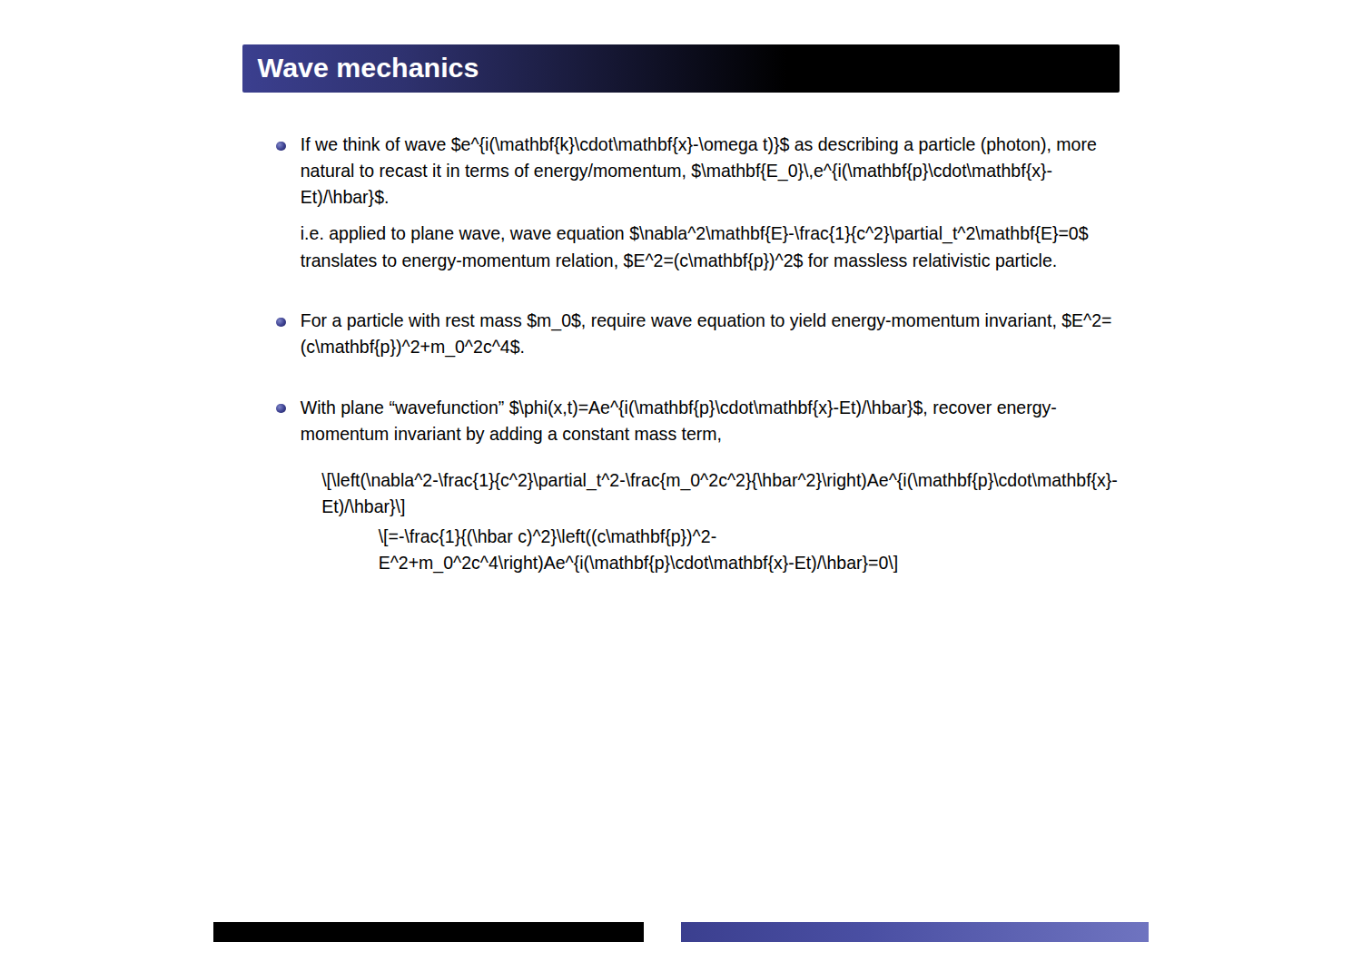Wave mechanics
If we think of wave $e^{i(\mathbf{k}\cdot\mathbf{x}-\omega t)}$ as describing a particle (photon), more natural to recast it in terms of energy/momentum, $\mathbf{E_0}\,e^{i(\mathbf{p}\cdot\mathbf{x}-Et)/\hbar}$.
i.e. applied to plane wave, wave equation $\nabla^2\mathbf{E}-\frac{1}{c^2}\partial_t^2\mathbf{E}=0$ translates to energy-momentum relation, $E^2=(c\mathbf{p})^2$ for massless relativistic particle.
For a particle with rest mass $m_0$, require wave equation to yield energy-momentum invariant, $E^2=(c\mathbf{p})^2+m_0^2c^4$.
With plane “wavefunction” $\phi(x,t)=Ae^{i(\mathbf{p}\cdot\mathbf{x}-Et)/\hbar}$, recover energy-momentum invariant by adding a constant mass term,
\[\left(\nabla^2-\frac{1}{c^2}\partial_t^2-\frac{m_0^2c^2}{\hbar^2}\right)Ae^{i(\mathbf{p}\cdot\mathbf{x}-Et)/\hbar}\]
\[=-\frac{1}{(\hbar c)^2}\left((c\mathbf{p})^2-E^2+m_0^2c^4\right)Ae^{i(\mathbf{p}\cdot\mathbf{x}-Et)/\hbar}=0\]